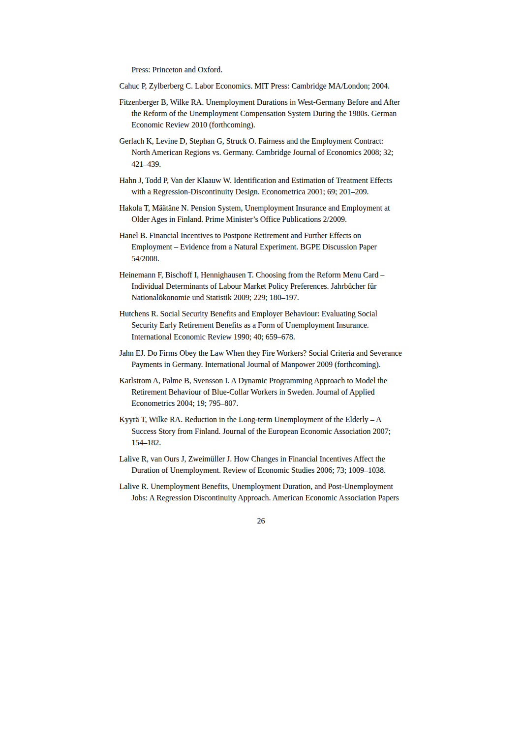Press: Princeton and Oxford.
Cahuc P, Zylberberg C. Labor Economics. MIT Press: Cambridge MA/London; 2004.
Fitzenberger B, Wilke RA. Unemployment Durations in West-Germany Before and After the Reform of the Unemployment Compensation System During the 1980s. German Economic Review 2010 (forthcoming).
Gerlach K, Levine D, Stephan G, Struck O. Fairness and the Employment Contract: North American Regions vs. Germany. Cambridge Journal of Economics 2008; 32; 421–439.
Hahn J, Todd P, Van der Klaauw W. Identification and Estimation of Treatment Effects with a Regression-Discontinuity Design. Econometrica 2001; 69; 201–209.
Hakola T, Määtäne N. Pension System, Unemployment Insurance and Employment at Older Ages in Finland. Prime Minister’s Office Publications 2/2009.
Hanel B. Financial Incentives to Postpone Retirement and Further Effects on Employment – Evidence from a Natural Experiment. BGPE Discussion Paper 54/2008.
Heinemann F, Bischoff I, Hennighausen T. Choosing from the Reform Menu Card – Individual Determinants of Labour Market Policy Preferences. Jahrbücher für Nationalökonomie und Statistik 2009; 229; 180–197.
Hutchens R. Social Security Benefits and Employer Behaviour: Evaluating Social Security Early Retirement Benefits as a Form of Unemployment Insurance. International Economic Review 1990; 40; 659–678.
Jahn EJ. Do Firms Obey the Law When they Fire Workers? Social Criteria and Severance Payments in Germany. International Journal of Manpower 2009 (forthcoming).
Karlstrom A, Palme B, Svensson I. A Dynamic Programming Approach to Model the Retirement Behaviour of Blue-Collar Workers in Sweden. Journal of Applied Econometrics 2004; 19; 795–807.
Kyyrä T, Wilke RA. Reduction in the Long-term Unemployment of the Elderly – A Success Story from Finland. Journal of the European Economic Association 2007; 154–182.
Lalive R, van Ours J, Zweimüller J. How Changes in Financial Incentives Affect the Duration of Unemployment. Review of Economic Studies 2006; 73; 1009–1038.
Lalive R. Unemployment Benefits, Unemployment Duration, and Post-Unemployment Jobs: A Regression Discontinuity Approach. American Economic Association Papers
26